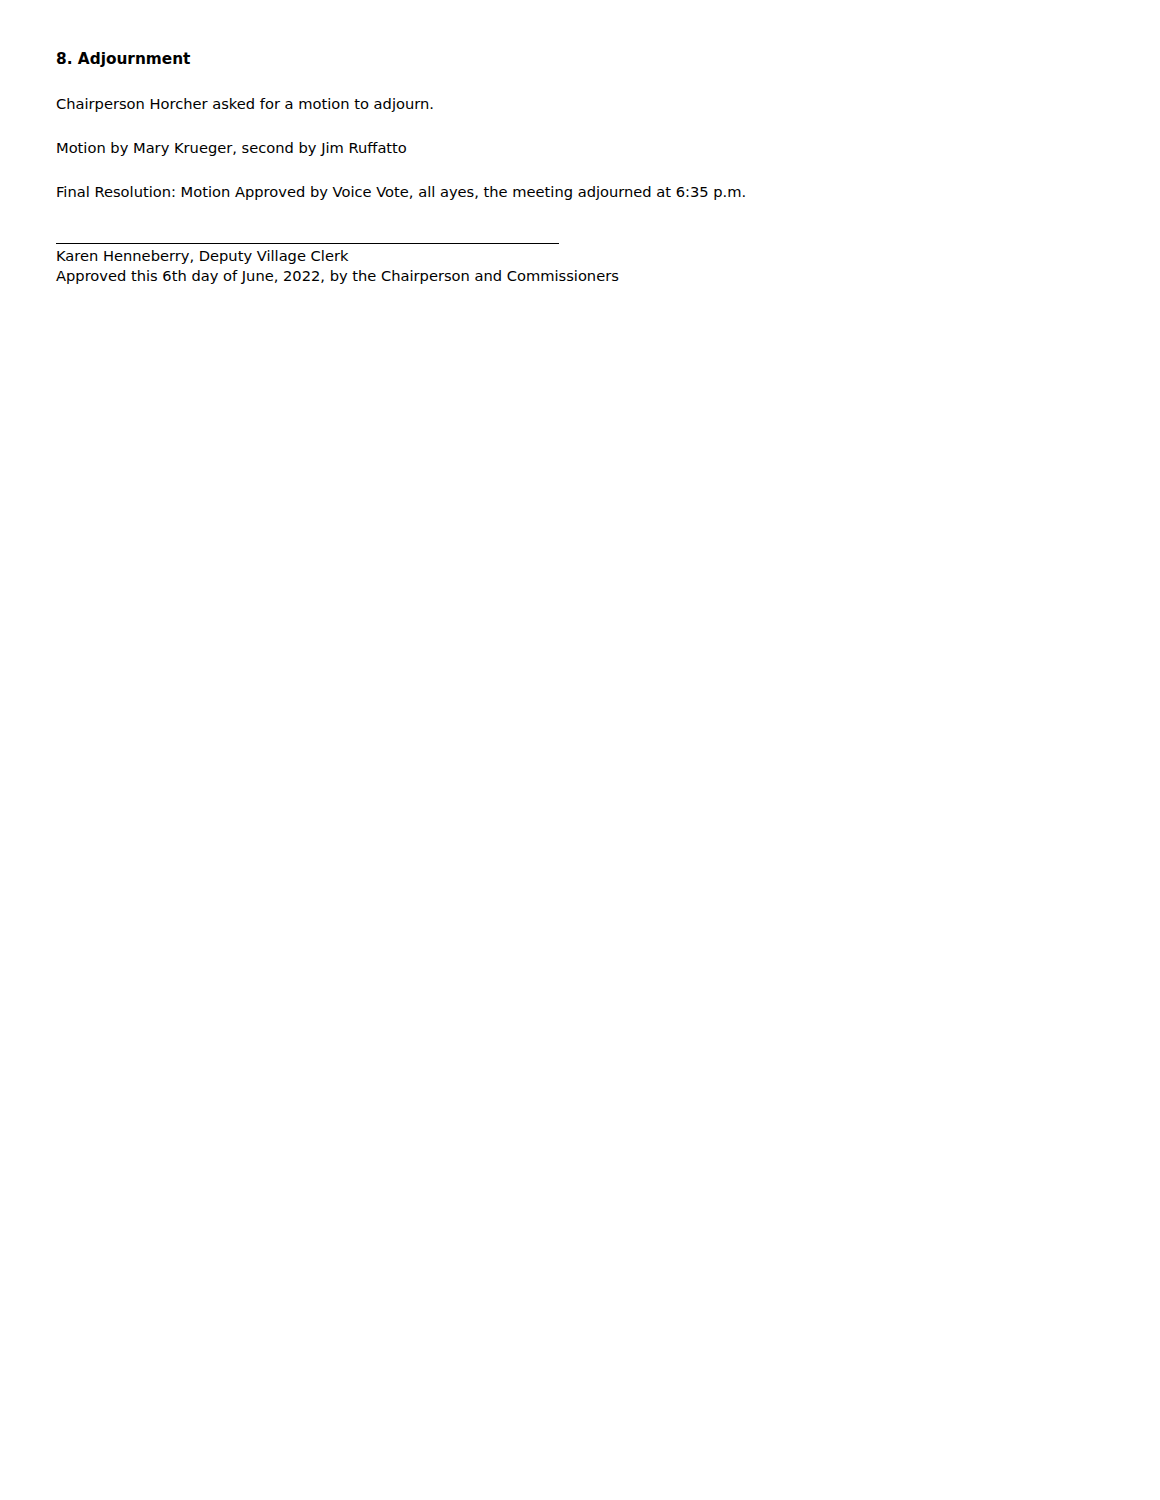8. Adjournment
Chairperson Horcher asked for a motion to adjourn.
Motion by Mary Krueger, second by Jim Ruffatto
Final Resolution: Motion Approved by Voice Vote, all ayes, the meeting adjourned at 6:35 p.m.
Karen Henneberry, Deputy Village Clerk
Approved this 6th day of June, 2022, by the Chairperson and Commissioners